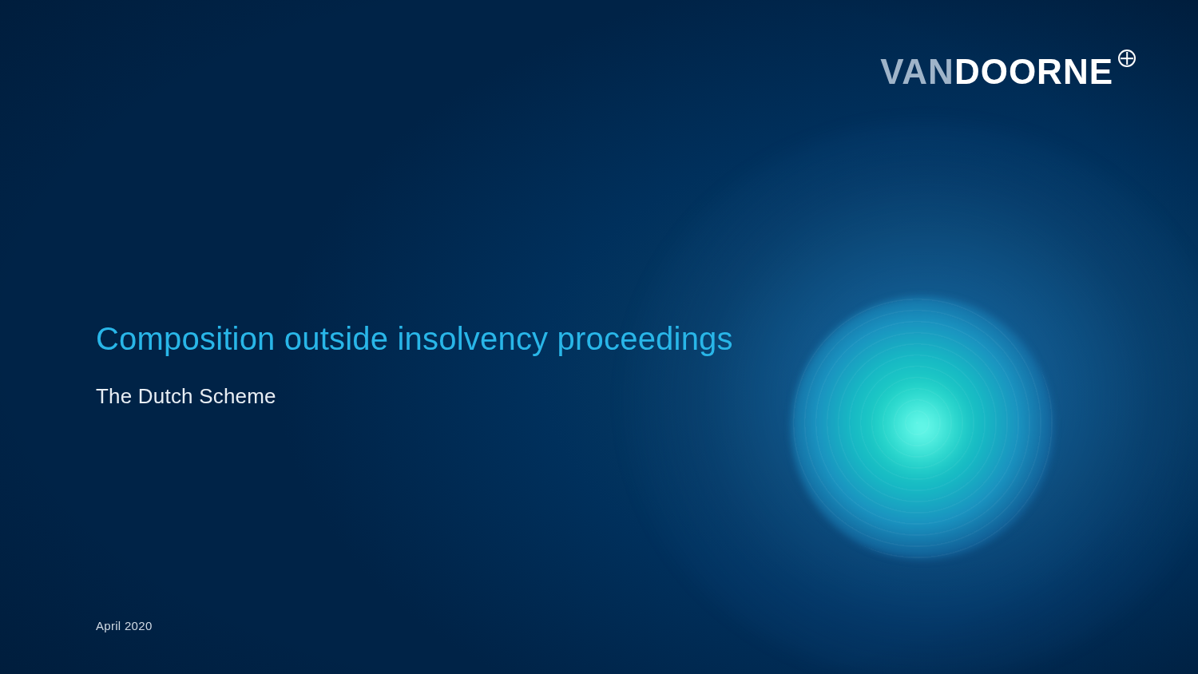VAN DOORNE
Composition outside insolvency proceedings
The Dutch Scheme
April 2020